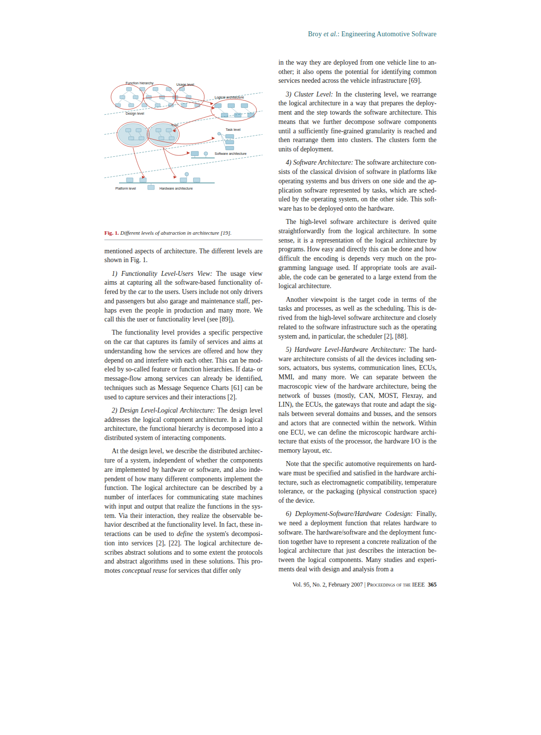Broy et al.: Engineering Automotive Software
Function hierarchy Usage level Logical architecture Design level Cluster level Task level Software architecture Platform level Hardware architecture
Fig. 1. Different levels of abstraction in architecture [19].
mentioned aspects of architecture. The different levels are shown in Fig. 1.
1) Functionality Level-Users View: The usage view aims at capturing all the software-based functionality offered by the car to the users. Users include not only drivers and passengers but also garage and maintenance staff, perhaps even the people in production and many more. We call this the user or functionality level (see [89]).
The functionality level provides a specific perspective on the car that captures its family of services and aims at understanding how the services are offered and how they depend on and interfere with each other. This can be modeled by so-called feature or function hierarchies. If data- or message-flow among services can already be identified, techniques such as Message Sequence Charts [61] can be used to capture services and their interactions [2].
2) Design Level-Logical Architecture: The design level addresses the logical component architecture. In a logical architecture, the functional hierarchy is decomposed into a distributed system of interacting components.
At the design level, we describe the distributed architecture of a system, independent of whether the components are implemented by hardware or software, and also independent of how many different components implement the function. The logical architecture can be described by a number of interfaces for communicating state machines with input and output that realize the functions in the system. Via their interaction, they realize the observable behavior described at the functionality level. In fact, these interactions can be used to define the system's decomposition into services [2], [22]. The logical architecture describes abstract solutions and to some extent the protocols and abstract algorithms used in these solutions. This promotes conceptual reuse for services that differ only
in the way they are deployed from one vehicle line to another; it also opens the potential for identifying common services needed across the vehicle infrastructure [69].
3) Cluster Level: In the clustering level, we rearrange the logical architecture in a way that prepares the deployment and the step towards the software architecture. This means that we further decompose software components until a sufficiently fine-grained granularity is reached and then rearrange them into clusters. The clusters form the units of deployment.
4) Software Architecture: The software architecture consists of the classical division of software in platforms like operating systems and bus drivers on one side and the application software represented by tasks, which are scheduled by the operating system, on the other side. This software has to be deployed onto the hardware.
The high-level software architecture is derived quite straightforwardly from the logical architecture. In some sense, it is a representation of the logical architecture by programs. How easy and directly this can be done and how difficult the encoding is depends very much on the programming language used. If appropriate tools are available, the code can be generated to a large extend from the logical architecture.
Another viewpoint is the target code in terms of the tasks and processes, as well as the scheduling. This is derived from the high-level software architecture and closely related to the software infrastructure such as the operating system and, in particular, the scheduler [2], [88].
5) Hardware Level-Hardware Architecture: The hardware architecture consists of all the devices including sensors, actuators, bus systems, communication lines, ECUs, MMI, and many more. We can separate between the macroscopic view of the hardware architecture, being the network of busses (mostly, CAN, MOST, Flexray, and LIN), the ECUs, the gateways that route and adapt the signals between several domains and busses, and the sensors and actors that are connected within the network. Within one ECU, we can define the microscopic hardware architecture that exists of the processor, the hardware I/O is the memory layout, etc.
Note that the specific automotive requirements on hardware must be specified and satisfied in the hardware architecture, such as electromagnetic compatibility, temperature tolerance, or the packaging (physical construction space) of the device.
6) Deployment-Software/Hardware Codesign: Finally, we need a deployment function that relates hardware to software. The hardware/software and the deployment function together have to represent a concrete realization of the logical architecture that just describes the interaction between the logical components. Many studies and experiments deal with design and analysis from a
Vol. 95, No. 2, February 2007 | Proceedings of the IEEE 365